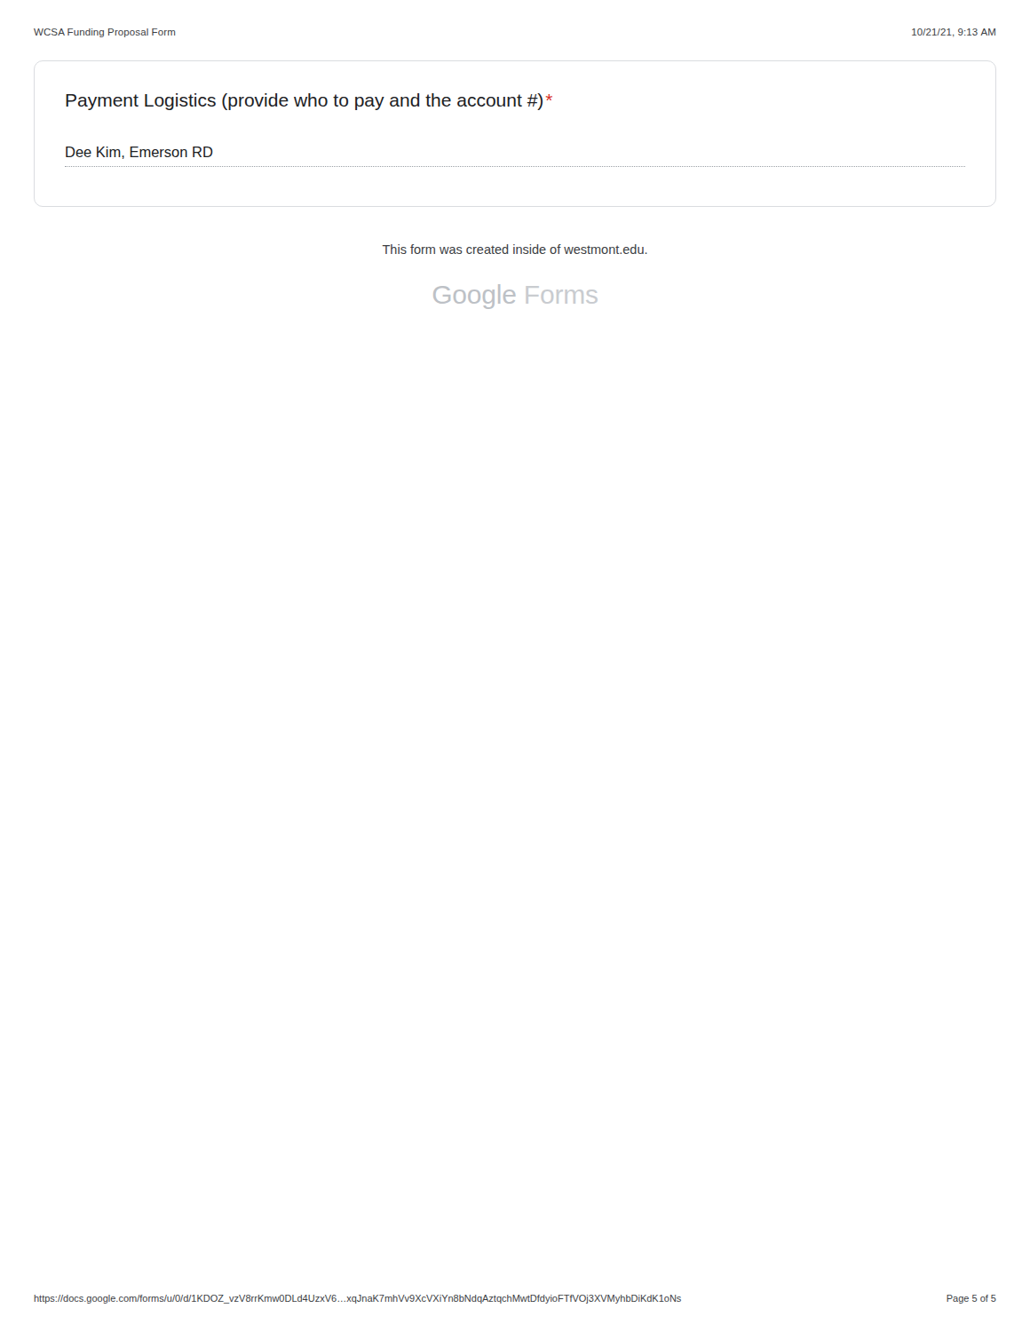WCSA Funding Proposal Form
10/21/21, 9:13 AM
Payment Logistics (provide who to pay and the account #)*
Dee Kim, Emerson RD
This form was created inside of westmont.edu.
Google Forms
https://docs.google.com/forms/u/0/d/1KDOZ_vzV8rrKmw0DLd4UzxV6…xqJnaK7mhVv9XcVXiYn8bNdqAztqchMwtDfdyioFTfVOj3XVMyhbDiKdK1oNs
Page 5 of 5